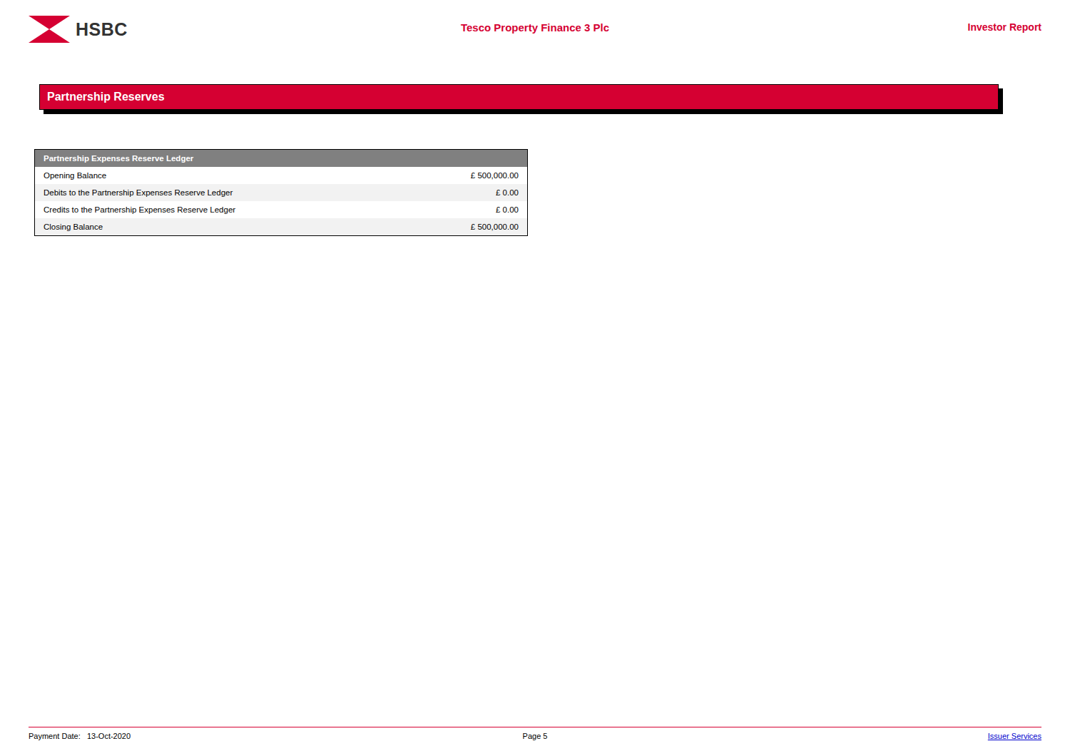HSBC
Tesco Property Finance 3 Plc
Investor Report
Partnership Reserves
| Partnership Expenses Reserve Ledger |
| --- |
| Opening Balance | £ 500,000.00 |
| Debits to the Partnership Expenses Reserve Ledger | £ 0.00 |
| Credits to the Partnership Expenses Reserve Ledger | £ 0.00 |
| Closing Balance | £ 500,000.00 |
Payment Date: 13-Oct-2020
Page 5
Issuer Services